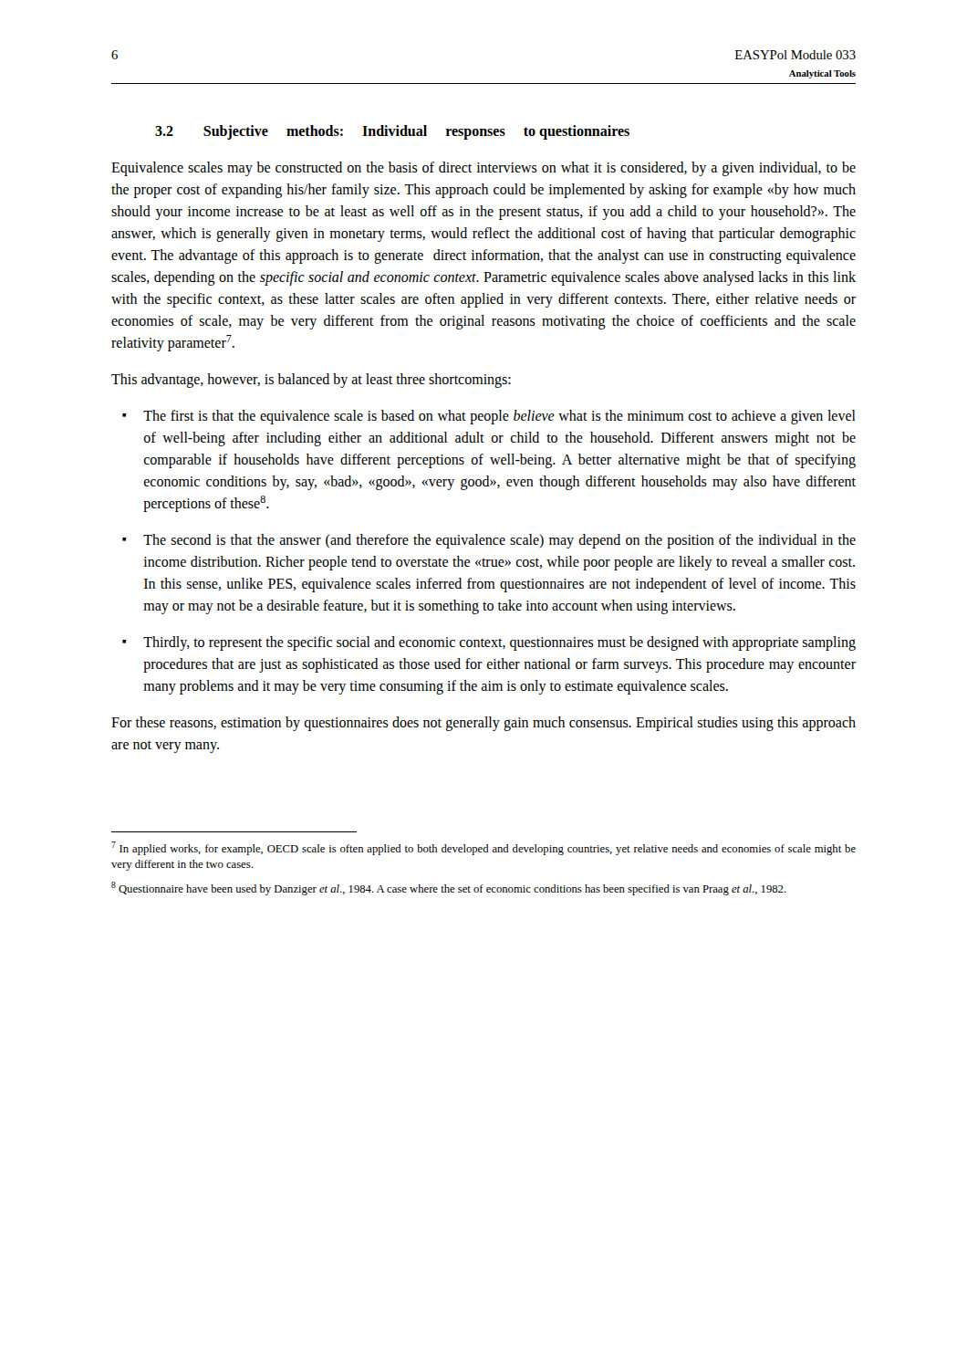6
EASYPol Module 033 Analytical Tools
3.2 Subjective methods: Individual responses to questionnaires
Equivalence scales may be constructed on the basis of direct interviews on what it is considered, by a given individual, to be the proper cost of expanding his/her family size. This approach could be implemented by asking for example «by how much should your income increase to be at least as well off as in the present status, if you add a child to your household?». The answer, which is generally given in monetary terms, would reflect the additional cost of having that particular demographic event. The advantage of this approach is to generate direct information, that the analyst can use in constructing equivalence scales, depending on the specific social and economic context. Parametric equivalence scales above analysed lacks in this link with the specific context, as these latter scales are often applied in very different contexts. There, either relative needs or economies of scale, may be very different from the original reasons motivating the choice of coefficients and the scale relativity parameter7.
This advantage, however, is balanced by at least three shortcomings:
The first is that the equivalence scale is based on what people believe what is the minimum cost to achieve a given level of well-being after including either an additional adult or child to the household. Different answers might not be comparable if households have different perceptions of well-being. A better alternative might be that of specifying economic conditions by, say, «bad», «good», «very good», even though different households may also have different perceptions of these8.
The second is that the answer (and therefore the equivalence scale) may depend on the position of the individual in the income distribution. Richer people tend to overstate the «true» cost, while poor people are likely to reveal a smaller cost. In this sense, unlike PES, equivalence scales inferred from questionnaires are not independent of level of income. This may or may not be a desirable feature, but it is something to take into account when using interviews.
Thirdly, to represent the specific social and economic context, questionnaires must be designed with appropriate sampling procedures that are just as sophisticated as those used for either national or farm surveys. This procedure may encounter many problems and it may be very time consuming if the aim is only to estimate equivalence scales.
For these reasons, estimation by questionnaires does not generally gain much consensus. Empirical studies using this approach are not very many.
7 In applied works, for example, OECD scale is often applied to both developed and developing countries, yet relative needs and economies of scale might be very different in the two cases.
8 Questionnaire have been used by Danziger et al., 1984. A case where the set of economic conditions has been specified is van Praag et al., 1982.